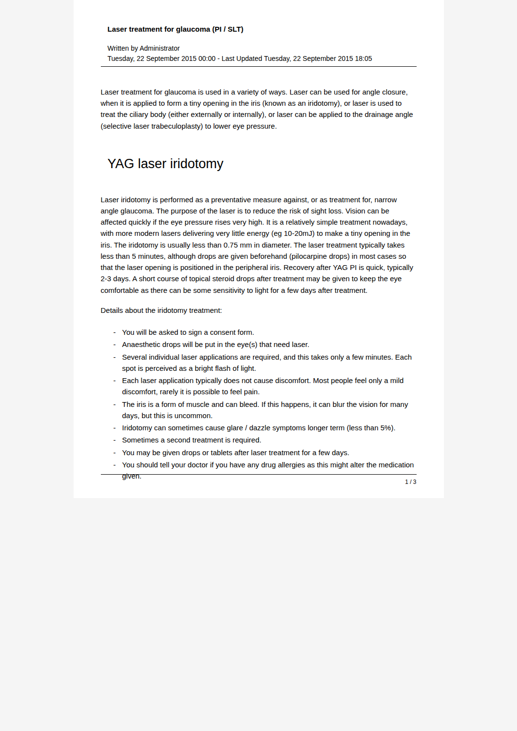Laser treatment for glaucoma (PI / SLT)
Written by Administrator
Tuesday, 22 September 2015 00:00 - Last Updated Tuesday, 22 September 2015 18:05
Laser treatment for glaucoma is used in a variety of ways. Laser can be used for angle closure, when it is applied to form a tiny opening in the iris (known as an iridotomy), or laser is used to treat the ciliary body (either externally or internally), or laser can be applied to the drainage angle (selective laser trabeculoplasty) to lower eye pressure.
YAG laser iridotomy
Laser iridotomy is performed as a preventative measure against, or as treatment for, narrow angle glaucoma. The purpose of the laser is to reduce the risk of sight loss. Vision can be affected quickly if the eye pressure rises very high. It is a relatively simple treatment nowadays, with more modern lasers delivering very little energy (eg 10-20mJ) to make a tiny opening in the iris. The iridotomy is usually less than 0.75 mm in diameter. The laser treatment typically takes less than 5 minutes, although drops are given beforehand (pilocarpine drops) in most cases so that the laser opening is positioned in the peripheral iris. Recovery after YAG PI is quick, typically 2-3 days. A short course of topical steroid drops after treatment may be given to keep the eye comfortable as there can be some sensitivity to light for a few days after treatment.
Details about the iridotomy treatment:
You will be asked to sign a consent form.
Anaesthetic drops will be put in the eye(s) that need laser.
Several individual laser applications are required, and this takes only a few minutes. Each spot is perceived as a bright flash of light.
Each laser application typically does not cause discomfort. Most people feel only a mild discomfort, rarely it is possible to feel pain.
The iris is a form of muscle and can bleed. If this happens, it can blur the vision for many days, but this is uncommon.
Iridotomy can sometimes cause glare / dazzle symptoms longer term (less than 5%).
Sometimes a second treatment is required.
You may be given drops or tablets after laser treatment for a few days.
You should tell your doctor if you have any drug allergies as this might alter the medication given.
1 / 3